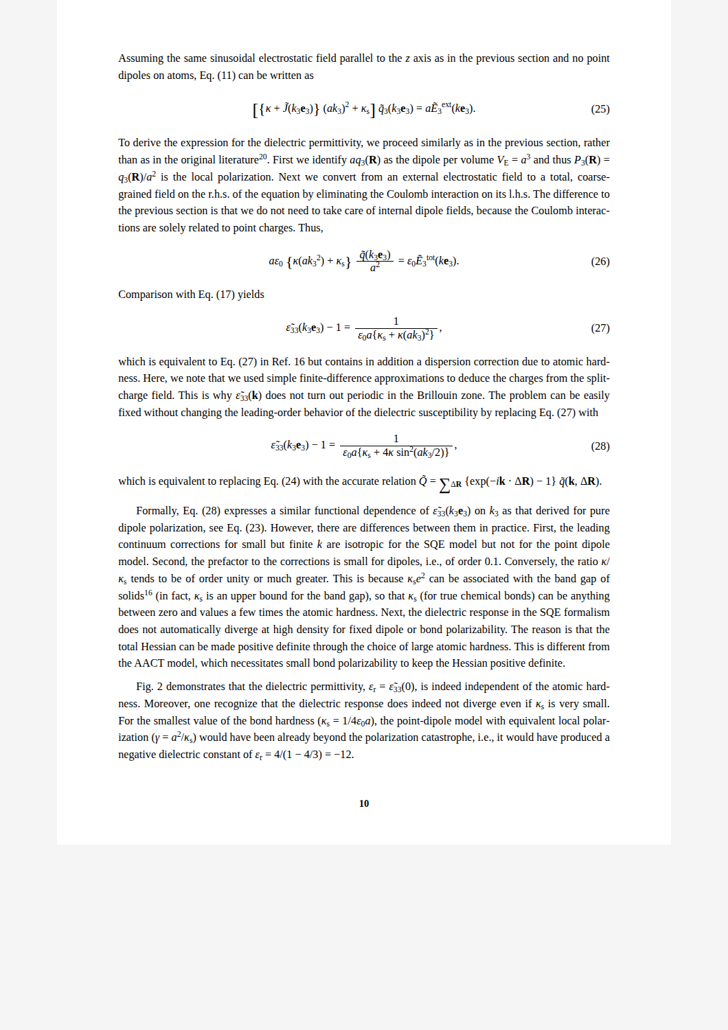Assuming the same sinusoidal electrostatic field parallel to the z axis as in the previous section and no point dipoles on atoms, Eq. (11) can be written as
[{κ + J̃(k3e3)} (ak3)2 + κs] q̃3(k3e3) = aẼ3ext(ke3). (25)
To derive the expression for the dielectric permittivity, we proceed similarly as in the previous section, rather than as in the original literature20. First we identify aq3(R) as the dipole per volume VE = a3 and thus P3(R) = q3(R)/a2 is the local polarization. Next we convert from an external electrostatic field to a total, coarse-grained field on the r.h.s. of the equation by eliminating the Coulomb interaction on its l.h.s. The difference to the previous section is that we do not need to take care of internal dipole fields, because the Coulomb interactions are solely related to point charges. Thus,
aε0 {κ(ak32) + κs} q̃(k3e3) a2 = ε0Ẽ3tot(ke3). (26)
Comparison with Eq. (17) yields
ε̃33(k3e3) − 1 = 1 ε0a{κs + κ(ak3)2}, (27)
which is equivalent to Eq. (27) in Ref. 16 but contains in addition a dispersion correction due to atomic hardness. Here, we note that we used simple finite-difference approximations to deduce the charges from the split-charge field. This is why ε̃33(k) does not turn out periodic in the Brillouin zone. The problem can be easily fixed without changing the leading-order behavior of the dielectric susceptibility by replacing Eq. (27) with
ε̃33(k3e3) − 1 = 1 ε0a{κs + 4κ sin2(ak3/2)}, (28)
which is equivalent to replacing Eq. (24) with the accurate relation Q̃ = ∑ΔR {exp(−ik · ΔR) − 1} q̃(k, ΔR).
Formally, Eq. (28) expresses a similar functional dependence of ε̃33(k3e3) on k3 as that derived for pure dipole polarization, see Eq. (23). However, there are differences between them in practice. First, the leading continuum corrections for small but finite k are isotropic for the SQE model but not for the point dipole model. Second, the prefactor to the corrections is small for dipoles, i.e., of order 0.1. Conversely, the ratio κ/κs tends to be of order unity or much greater. This is because κse2 can be associated with the band gap of solids16 (in fact, κs is an upper bound for the band gap), so that κs (for true chemical bonds) can be anything between zero and values a few times the atomic hardness. Next, the dielectric response in the SQE formalism does not automatically diverge at high density for fixed dipole or bond polarizability. The reason is that the total Hessian can be made positive definite through the choice of large atomic hardness. This is different from the AACT model, which necessitates small bond polarizability to keep the Hessian positive definite.
Fig. 2 demonstrates that the dielectric permittivity, εr = ε̃33(0), is indeed independent of the atomic hardness. Moreover, one recognize that the dielectric response does indeed not diverge even if κs is very small. For the smallest value of the bond hardness (κs = 1/4ε0a), the point-dipole model with equivalent local polarization (γ = a2/κs) would have been already beyond the polarization catastrophe, i.e., it would have produced a negative dielectric constant of εr = 4/(1 − 4/3) = −12.
10